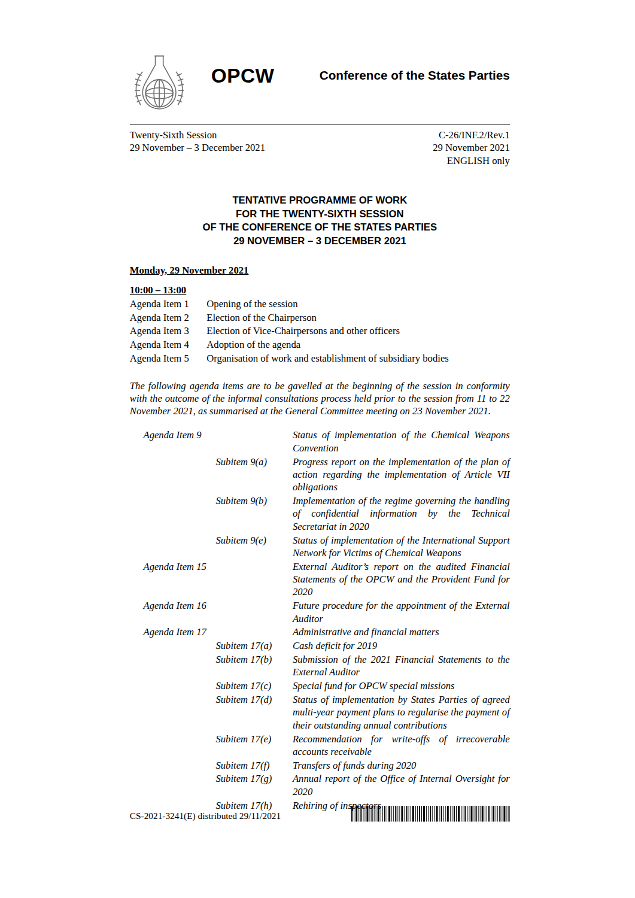OPCW
Conference of the States Parties
Twenty-Sixth Session
29 November – 3 December 2021
C-26/INF.2/Rev.1
29 November 2021
ENGLISH only
TENTATIVE PROGRAMME OF WORK
FOR THE TWENTY-SIXTH SESSION
OF THE CONFERENCE OF THE STATES PARTIES
29 NOVEMBER – 3 DECEMBER 2021
Monday, 29 November 2021
10:00 – 13:00
| Agenda Item 1 | Opening of the session |
| Agenda Item 2 | Election of the Chairperson |
| Agenda Item 3 | Election of Vice-Chairpersons and other officers |
| Agenda Item 4 | Adoption of the agenda |
| Agenda Item 5 | Organisation of work and establishment of subsidiary bodies |
The following agenda items are to be gavelled at the beginning of the session in conformity with the outcome of the informal consultations process held prior to the session from 11 to 22 November 2021, as summarised at the General Committee meeting on 23 November 2021.
| Agenda Item 9 | | Status of implementation of the Chemical Weapons Convention |
| | Subitem 9(a) | Progress report on the implementation of the plan of action regarding the implementation of Article VII obligations |
| | Subitem 9(b) | Implementation of the regime governing the handling of confidential information by the Technical Secretariat in 2020 |
| | Subitem 9(e) | Status of implementation of the International Support Network for Victims of Chemical Weapons |
| Agenda Item 15 | | External Auditor’s report on the audited Financial Statements of the OPCW and the Provident Fund for 2020 |
| Agenda Item 16 | | Future procedure for the appointment of the External Auditor |
| Agenda Item 17 | | Administrative and financial matters |
| | Subitem 17(a) | Cash deficit for 2019 |
| | Subitem 17(b) | Submission of the 2021 Financial Statements to the External Auditor |
| | Subitem 17(c) | Special fund for OPCW special missions |
| | Subitem 17(d) | Status of implementation by States Parties of agreed multi-year payment plans to regularise the payment of their outstanding annual contributions |
| | Subitem 17(e) | Recommendation for write-offs of irrecoverable accounts receivable |
| | Subitem 17(f) | Transfers of funds during 2020 |
| | Subitem 17(g) | Annual report of the Office of Internal Oversight for 2020 |
| | Subitem 17(h) | Rehiring of inspectors |
CS-2021-3241(E) distributed 29/11/2021